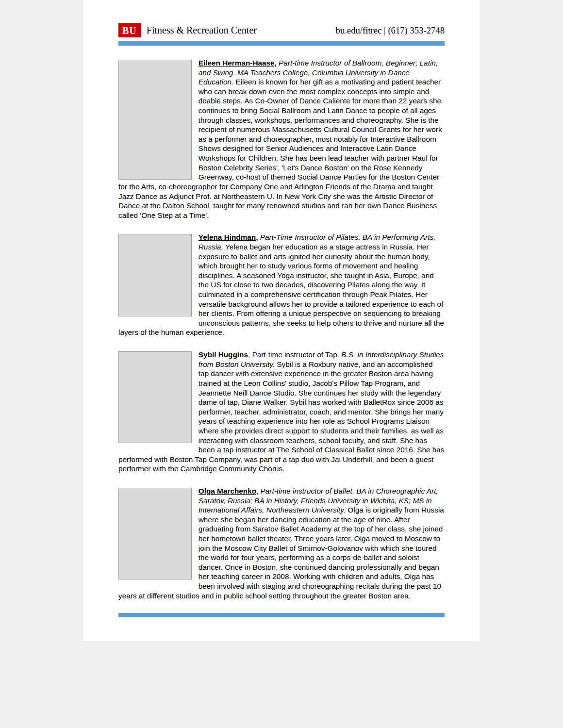BU Fitness & Recreation Center
bu.edu/fitrec | (617) 353-2748
Eileen Herman-Haase, Part-time Instructor of Ballroom, Beginner; Latin; and Swing. MA Teachers College, Columbia University in Dance Education. Eileen is known for her gift as a motivating and patient teacher who can break down even the most complex concepts into simple and doable steps. As Co-Owner of Dance Caliente for more than 22 years she continues to bring Social Ballroom and Latin Dance to people of all ages through classes, workshops, performances and choreography. She is the recipient of numerous Massachusetts Cultural Council Grants for her work as a performer and choreographer, most notably for Interactive Ballroom Shows designed for Senior Audiences and Interactive Latin Dance Workshops for Children. She has been lead teacher with partner Raul for Boston Celebrity Series', 'Let's Dance Boston' on the Rose Kennedy Greenway, co-host of themed Social Dance Parties for the Boston Center for the Arts, co-choreographer for Company One and Arlington Friends of the Drama and taught Jazz Dance as Adjunct Prof. at Northeastern U. In New York City she was the Artistic Director of Dance at the Dalton School, taught for many renowned studios and ran her own Dance Business called 'One Step at a Time'.
Yelena Hindman, Part-Time Instructor of Pilates. BA in Performing Arts, Russia. Yelena began her education as a stage actress in Russia. Her exposure to ballet and arts ignited her curiosity about the human body, which brought her to study various forms of movement and healing disciplines. A seasoned Yoga instructor, she taught in Asia, Europe, and the US for close to two decades, discovering Pilates along the way. It culminated in a comprehensive certification through Peak Pilates. Her versatile background allows her to provide a tailored experience to each of her clients. From offering a unique perspective on sequencing to breaking unconscious patterns, she seeks to help others to thrive and nurture all the layers of the human experience.
Sybil Huggins, Part-time instructor of Tap. B.S. in Interdisciplinary Studies from Boston University. Sybil is a Roxbury native, and an accomplished tap dancer with extensive experience in the greater Boston area having trained at the Leon Collins' studio, Jacob's Pillow Tap Program, and Jeannette Neill Dance Studio. She continues her study with the legendary dame of tap, Diane Walker. Sybil has worked with BalletRox since 2006 as performer, teacher, administrator, coach, and mentor. She brings her many years of teaching experience into her role as School Programs Liaison where she provides direct support to students and their families, as well as interacting with classroom teachers, school faculty, and staff. She has been a tap instructor at The School of Classical Ballet since 2016. She has performed with Boston Tap Company, was part of a tap duo with Jai Underhill, and been a guest performer with the Cambridge Community Chorus.
Olga Marchenko, Part-time instructor of Ballet. BA in Choreographic Art, Saratov, Russia; BA in History, Friends University in Wichita, KS; MS in International Affairs, Northeastern University. Olga is originally from Russia where she began her dancing education at the age of nine. After graduating from Saratov Ballet Academy at the top of her class, she joined her hometown ballet theater. Three years later, Olga moved to Moscow to join the Moscow City Ballet of Smirnov-Golovanov with which she toured the world for four years, performing as a corps-de-ballet and soloist dancer. Once in Boston, she continued dancing professionally and began her teaching career in 2008. Working with children and adults, Olga has been involved with staging and choreographing recitals during the past 10 years at different studios and in public school setting throughout the greater Boston area.